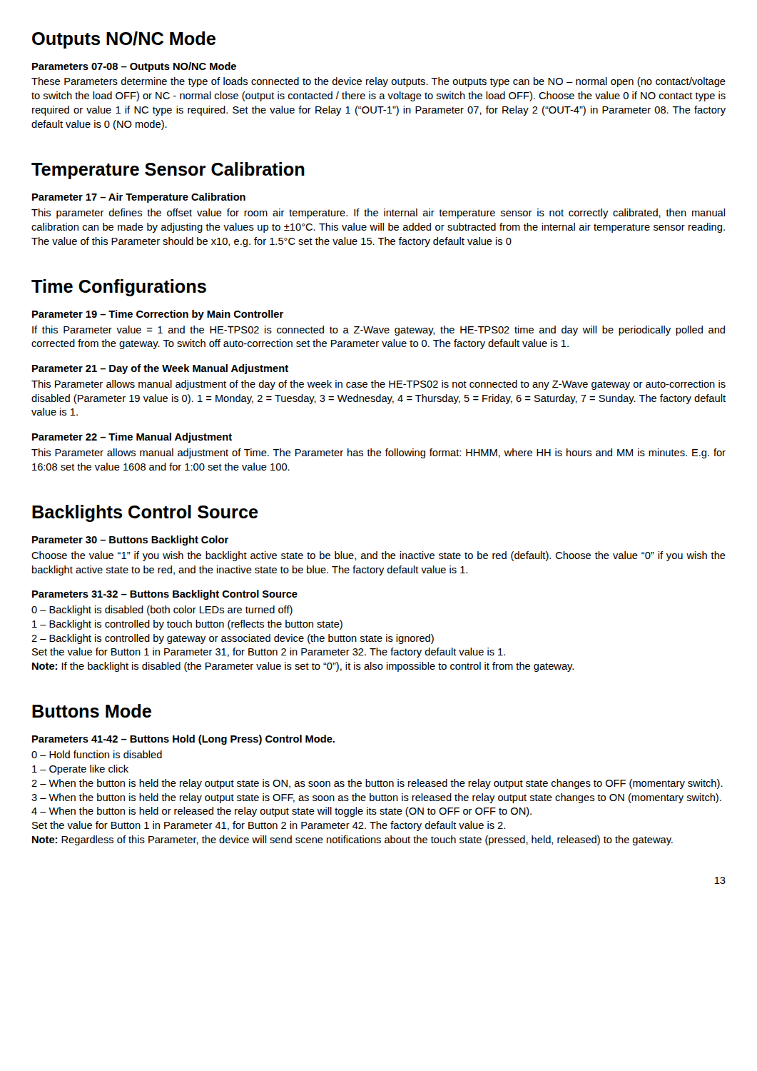Outputs NO/NC Mode
Parameters 07-08 – Outputs NO/NC Mode
These Parameters determine the type of loads connected to the device relay outputs. The outputs type can be NO – normal open (no contact/voltage to switch the load OFF) or NC - normal close (output is contacted / there is a voltage to switch the load OFF). Choose the value 0 if NO contact type is required or value 1 if NC type is required. Set the value for Relay 1 (“OUT-1”) in Parameter 07, for Relay 2 (“OUT-4”) in Parameter 08. The factory default value is 0 (NO mode).
Temperature Sensor Calibration
Parameter 17 – Air Temperature Calibration
This parameter defines the offset value for room air temperature. If the internal air temperature sensor is not correctly calibrated, then manual calibration can be made by adjusting the values up to ±10°C. This value will be added or subtracted from the internal air temperature sensor reading. The value of this Parameter should be x10, e.g. for 1.5°C set the value 15. The factory default value is 0
Time Configurations
Parameter 19 – Time Correction by Main Controller
If this Parameter value = 1 and the HE-TPS02 is connected to a Z-Wave gateway, the HE-TPS02 time and day will be periodically polled and corrected from the gateway. To switch off auto-correction set the Parameter value to 0. The factory default value is 1.
Parameter 21 – Day of the Week Manual Adjustment
This Parameter allows manual adjustment of the day of the week in case the HE-TPS02 is not connected to any Z-Wave gateway or auto-correction is disabled (Parameter 19 value is 0). 1 = Monday, 2 = Tuesday, 3 = Wednesday, 4 = Thursday, 5 = Friday, 6 = Saturday, 7 = Sunday. The factory default value is 1.
Parameter 22 – Time Manual Adjustment
This Parameter allows manual adjustment of Time. The Parameter has the following format: HHMM, where HH is hours and MM is minutes. E.g. for 16:08 set the value 1608 and for 1:00 set the value 100.
Backlights Control Source
Parameter 30 – Buttons Backlight Color
Choose the value “1” if you wish the backlight active state to be blue, and the inactive state to be red (default). Choose the value “0” if you wish the backlight active state to be red, and the inactive state to be blue. The factory default value is 1.
Parameters 31-32 – Buttons Backlight Control Source
0 – Backlight is disabled (both color LEDs are turned off)
1 – Backlight is controlled by touch button (reflects the button state)
2 – Backlight is controlled by gateway or associated device (the button state is ignored)
Set the value for Button 1 in Parameter 31, for Button 2 in Parameter 32. The factory default value is 1.
Note: If the backlight is disabled (the Parameter value is set to “0”), it is also impossible to control it from the gateway.
Buttons Mode
Parameters 41-42 – Buttons Hold (Long Press) Control Mode.
0 – Hold function is disabled
1 – Operate like click
2 – When the button is held the relay output state is ON, as soon as the button is released the relay output state changes to OFF (momentary switch).
3 – When the button is held the relay output state is OFF, as soon as the button is released the relay output state changes to ON (momentary switch).
4 – When the button is held or released the relay output state will toggle its state (ON to OFF or OFF to ON).
Set the value for Button 1 in Parameter 41, for Button 2 in Parameter 42. The factory default value is 2.
Note: Regardless of this Parameter, the device will send scene notifications about the touch state (pressed, held, released) to the gateway.
13